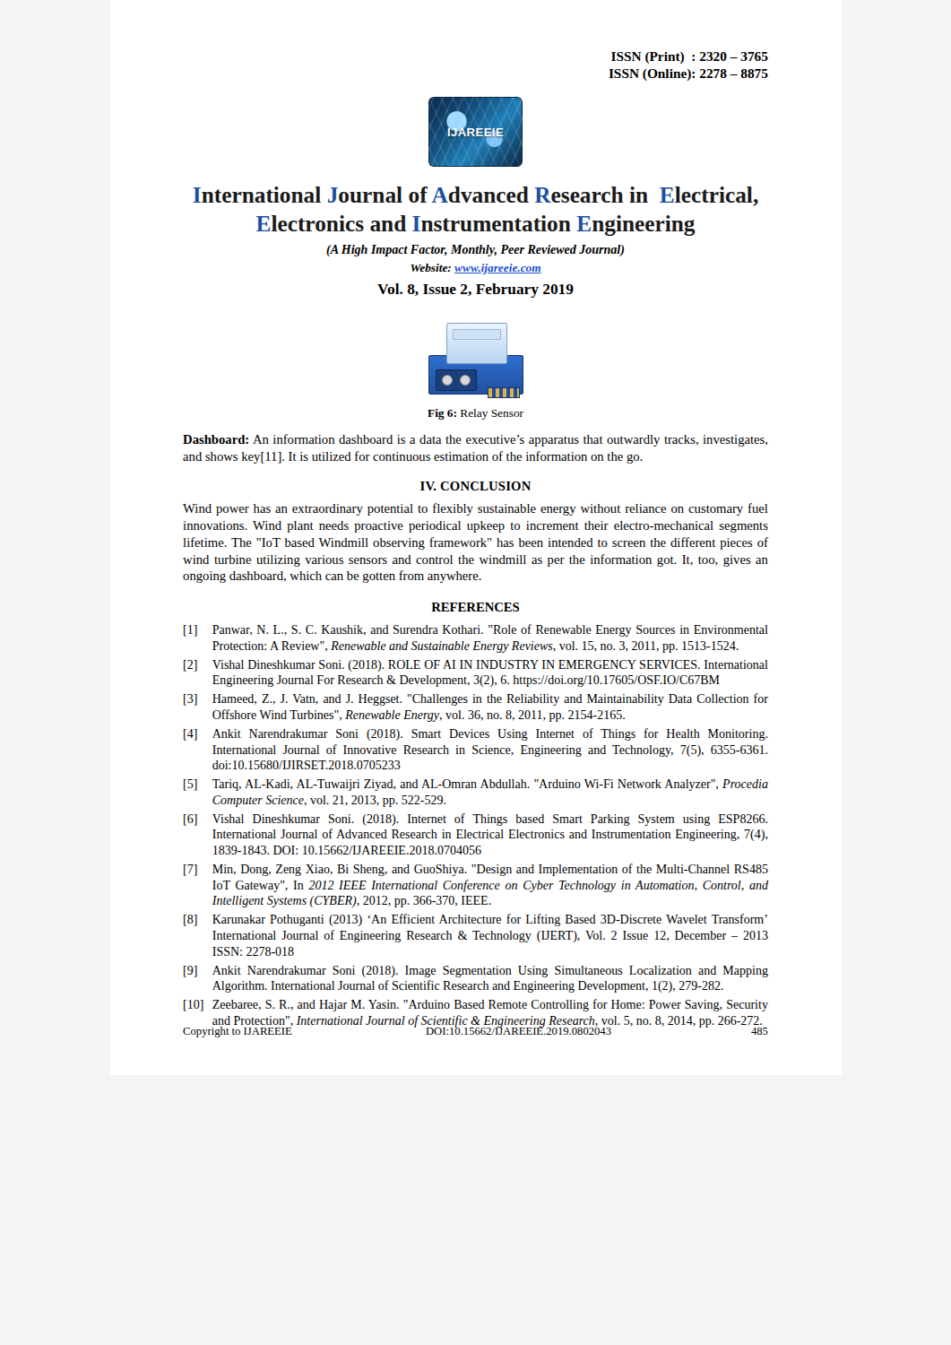ISSN (Print) : 2320 – 3765
ISSN (Online): 2278 – 8875
International Journal of Advanced Research in Electrical,
Electronics and Instrumentation Engineering
(A High Impact Factor, Monthly, Peer Reviewed Journal)
Website: www.ijareeie.com
Vol. 8, Issue 2, February 2019
Fig 6: Relay Sensor
Dashboard: An information dashboard is a data the executive’s apparatus that outwardly tracks, investigates, and shows key[11]. It is utilized for continuous estimation of the information on the go.
IV. CONCLUSION
Wind power has an extraordinary potential to flexibly sustainable energy without reliance on customary fuel innovations. Wind plant needs proactive periodical upkeep to increment their electro-mechanical segments lifetime. The "IoT based Windmill observing framework" has been intended to screen the different pieces of wind turbine utilizing various sensors and control the windmill as per the information got. It, too, gives an ongoing dashboard, which can be gotten from anywhere.
REFERENCES
[1] Panwar, N. L., S. C. Kaushik, and Surendra Kothari. "Role of Renewable Energy Sources in Environmental Protection: A Review", Renewable and Sustainable Energy Reviews, vol. 15, no. 3, 2011, pp. 1513-1524.
[2] Vishal Dineshkumar Soni. (2018). ROLE OF AI IN INDUSTRY IN EMERGENCY SERVICES. International Engineering Journal For Research & Development, 3(2), 6. https://doi.org/10.17605/OSF.IO/C67BM
[3] Hameed, Z., J. Vatn, and J. Heggset. "Challenges in the Reliability and Maintainability Data Collection for Offshore Wind Turbines", Renewable Energy, vol. 36, no. 8, 2011, pp. 2154-2165.
[4] Ankit Narendrakumar Soni (2018). Smart Devices Using Internet of Things for Health Monitoring. International Journal of Innovative Research in Science, Engineering and Technology, 7(5), 6355-6361. doi:10.15680/IJIRSET.2018.0705233
[5] Tariq, AL-Kadi, AL-Tuwaijri Ziyad, and AL-Omran Abdullah. "Arduino Wi-Fi Network Analyzer", Procedia Computer Science, vol. 21, 2013, pp. 522-529.
[6] Vishal Dineshkumar Soni. (2018). Internet of Things based Smart Parking System using ESP8266. International Journal of Advanced Research in Electrical Electronics and Instrumentation Engineering, 7(4), 1839-1843. DOI: 10.15662/IJAREEIE.2018.0704056
[7] Min, Dong, Zeng Xiao, Bi Sheng, and GuoShiya. "Design and Implementation of the Multi-Channel RS485 IoT Gateway", In 2012 IEEE International Conference on Cyber Technology in Automation, Control, and Intelligent Systems (CYBER), 2012, pp. 366-370, IEEE.
[8] Karunakar Pothuganti (2013) ‘An Efficient Architecture for Lifting Based 3D-Discrete Wavelet Transform’ International Journal of Engineering Research & Technology (IJERT), Vol. 2 Issue 12, December – 2013 ISSN: 2278-018
[9] Ankit Narendrakumar Soni (2018). Image Segmentation Using Simultaneous Localization and Mapping Algorithm. International Journal of Scientific Research and Engineering Development, 1(2), 279-282.
[10] Zeebaree, S. R., and Hajar M. Yasin. "Arduino Based Remote Controlling for Home: Power Saving, Security and Protection", International Journal of Scientific & Engineering Research, vol. 5, no. 8, 2014, pp. 266-272.
Copyright to IJAREEIE
DOI:10.15662/IJAREEIE.2019.0802043
485